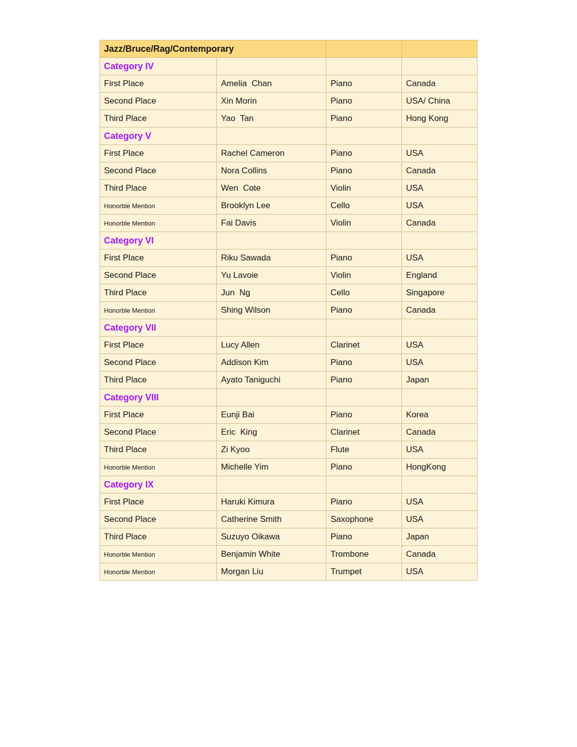| Jazz/Bruce/Rag/Contemporary | | |
| Category IV | | | |
| First Place | Amelia Chan | Piano | Canada |
| Second Place | Xin Morin | Piano | USA/ China |
| Third Place | Yao Tan | Piano | Hong Kong |
| Category V | | | |
| First Place | Rachel Cameron | Piano | USA |
| Second Place | Nora Collins | Piano | Canada |
| Third Place | Wen Cote | Violin | USA |
| Honorble Mention | Brooklyn Lee | Cello | USA |
| Honorble Mention | Fai Davis | Violin | Canada |
| Category VI | | | |
| First Place | Riku Sawada | Piano | USA |
| Second Place | Yu Lavoie | Violin | England |
| Third Place | Jun Ng | Cello | Singapore |
| Honorble Mention | Shing Wilson | Piano | Canada |
| Category VII | | | |
| First Place | Lucy Allen | Clarinet | USA |
| Second Place | Addison Kim | Piano | USA |
| Third Place | Ayato Taniguchi | Piano | Japan |
| Category VIII | | | |
| First Place | Eunji Bai | Piano | Korea |
| Second Place | Eric King | Clarinet | Canada |
| Third Place | Zi Kyoo | Flute | USA |
| Honorble Mention | Michelle Yim | Piano | HongKong |
| Category IX | | | |
| First Place | Haruki Kimura | Piano | USA |
| Second Place | Catherine Smith | Saxophone | USA |
| Third Place | Suzuyo Oikawa | Piano | Japan |
| Honorble Mention | Benjamin White | Trombone | Canada |
| Honorble Mention | Morgan Liu | Trumpet | USA |